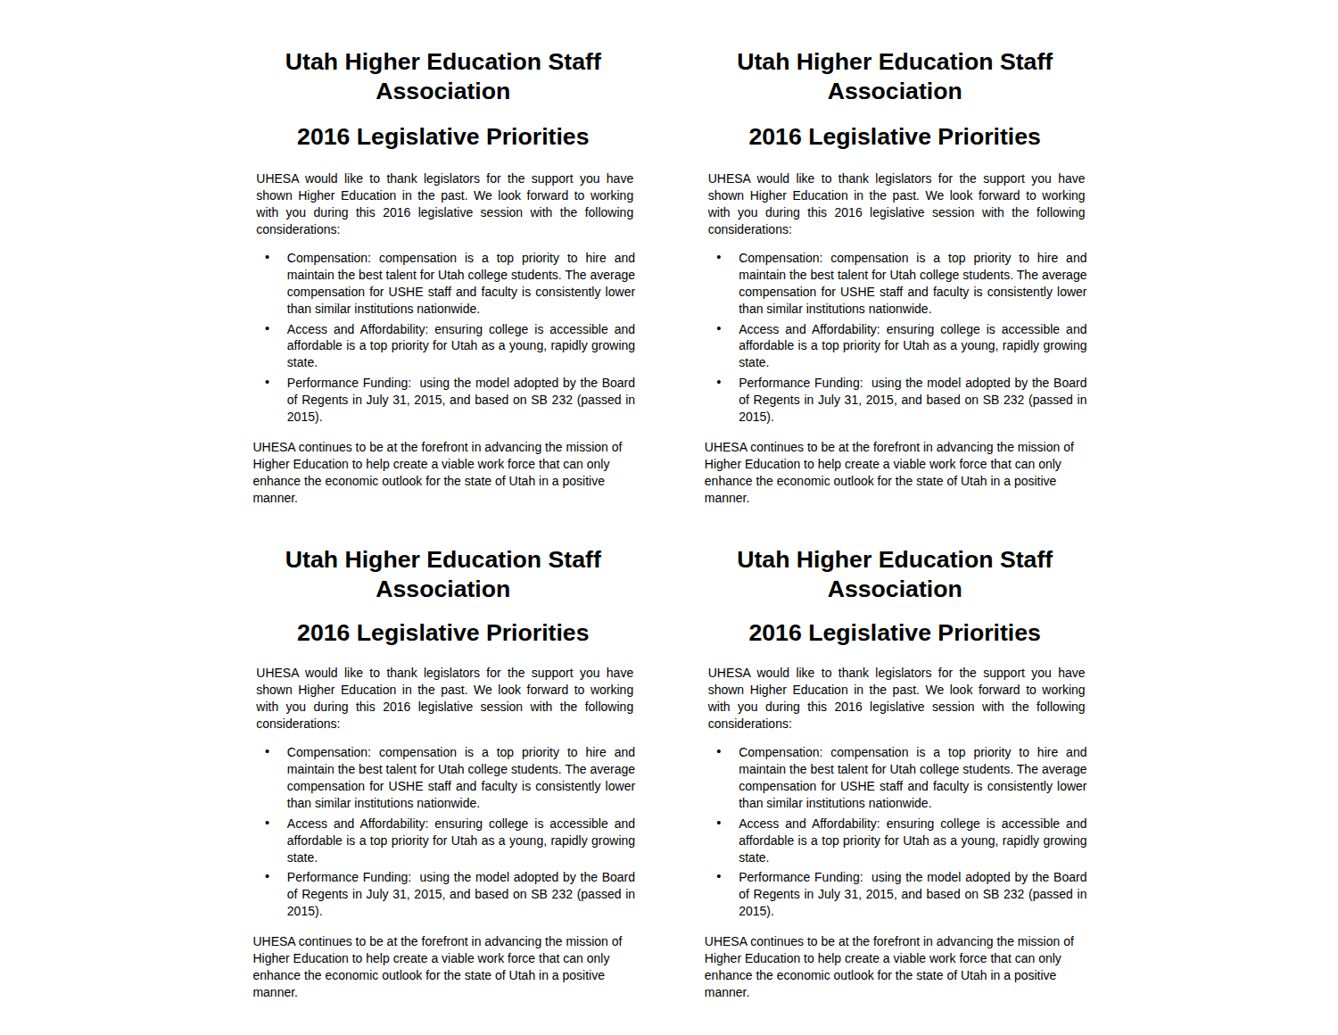Utah Higher Education Staff Association
2016 Legislative Priorities
UHESA would like to thank legislators for the support you have shown Higher Education in the past. We look forward to working with you during this 2016 legislative session with the following considerations:
Compensation: compensation is a top priority to hire and maintain the best talent for Utah college students. The average compensation for USHE staff and faculty is consistently lower than similar institutions nationwide.
Access and Affordability: ensuring college is accessible and affordable is a top priority for Utah as a young, rapidly growing state.
Performance Funding: using the model adopted by the Board of Regents in July 31, 2015, and based on SB 232 (passed in 2015).
UHESA continues to be at the forefront in advancing the mission of Higher Education to help create a viable work force that can only enhance the economic outlook for the state of Utah in a positive manner.
Utah Higher Education Staff Association
2016 Legislative Priorities
UHESA would like to thank legislators for the support you have shown Higher Education in the past. We look forward to working with you during this 2016 legislative session with the following considerations:
Compensation: compensation is a top priority to hire and maintain the best talent for Utah college students. The average compensation for USHE staff and faculty is consistently lower than similar institutions nationwide.
Access and Affordability: ensuring college is accessible and affordable is a top priority for Utah as a young, rapidly growing state.
Performance Funding: using the model adopted by the Board of Regents in July 31, 2015, and based on SB 232 (passed in 2015).
UHESA continues to be at the forefront in advancing the mission of Higher Education to help create a viable work force that can only enhance the economic outlook for the state of Utah in a positive manner.
Utah Higher Education Staff Association
2016 Legislative Priorities
UHESA would like to thank legislators for the support you have shown Higher Education in the past. We look forward to working with you during this 2016 legislative session with the following considerations:
Compensation: compensation is a top priority to hire and maintain the best talent for Utah college students. The average compensation for USHE staff and faculty is consistently lower than similar institutions nationwide.
Access and Affordability: ensuring college is accessible and affordable is a top priority for Utah as a young, rapidly growing state.
Performance Funding: using the model adopted by the Board of Regents in July 31, 2015, and based on SB 232 (passed in 2015).
UHESA continues to be at the forefront in advancing the mission of Higher Education to help create a viable work force that can only enhance the economic outlook for the state of Utah in a positive manner.
Utah Higher Education Staff Association
2016 Legislative Priorities
UHESA would like to thank legislators for the support you have shown Higher Education in the past. We look forward to working with you during this 2016 legislative session with the following considerations:
Compensation: compensation is a top priority to hire and maintain the best talent for Utah college students. The average compensation for USHE staff and faculty is consistently lower than similar institutions nationwide.
Access and Affordability: ensuring college is accessible and affordable is a top priority for Utah as a young, rapidly growing state.
Performance Funding: using the model adopted by the Board of Regents in July 31, 2015, and based on SB 232 (passed in 2015).
UHESA continues to be at the forefront in advancing the mission of Higher Education to help create a viable work force that can only enhance the economic outlook for the state of Utah in a positive manner.